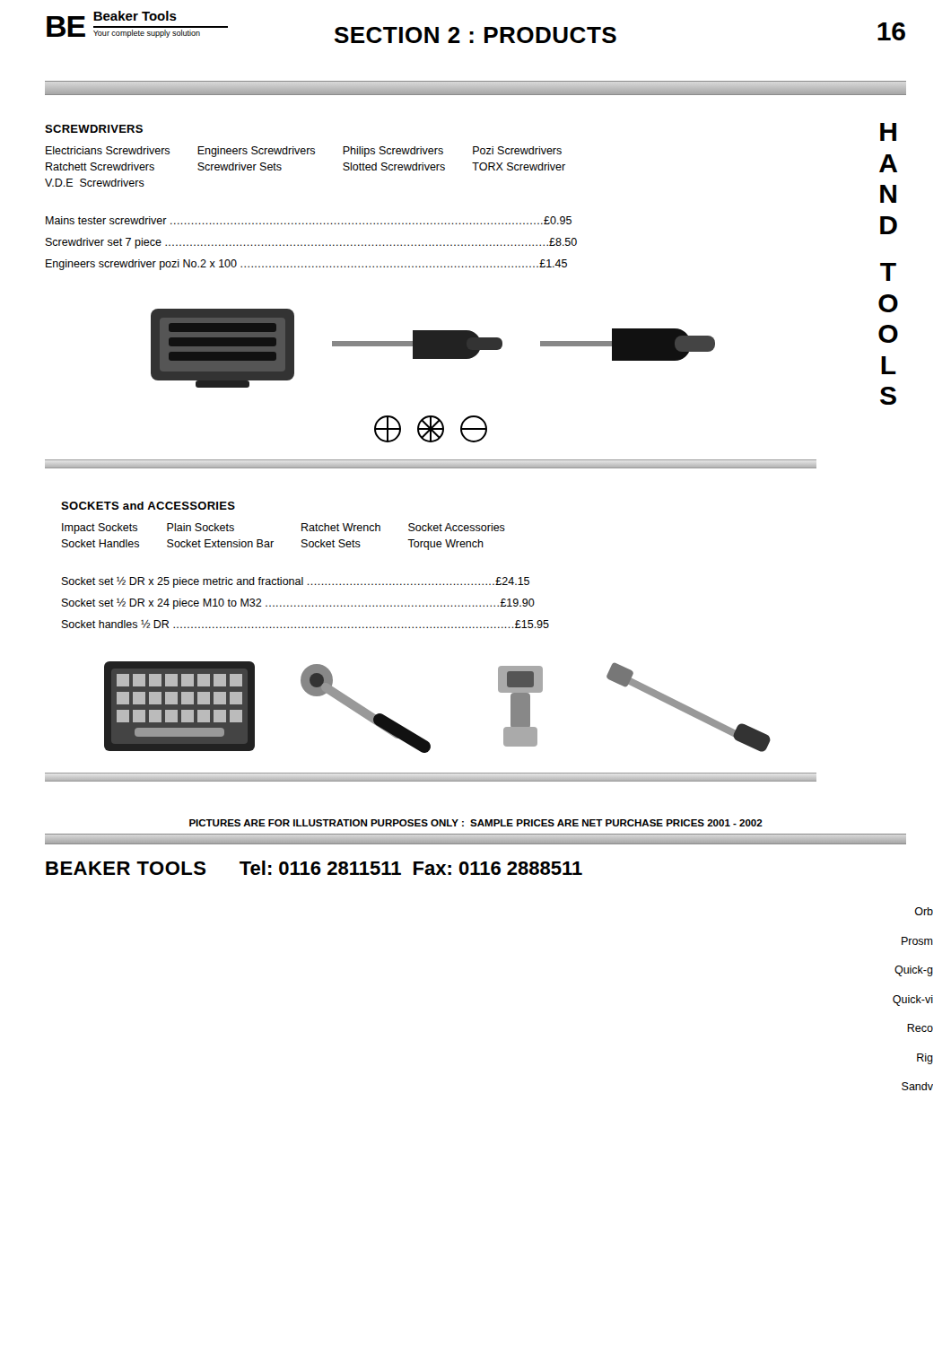BE
Beaker Tools
Your complete supply solution
SECTION 2 : PRODUCTS
16
H A N D
T O O L S
SCREWDRIVERS
| Electricians Screwdrivers | Engineers Screwdrivers | Philips Screwdrivers | Pozi Screwdrivers |
| Ratchett Screwdrivers | Screwdriver Sets | Slotted Screwdrivers | TORX Screwdriver |
| V.D.E Screwdrivers | | | |
Mains tester screwdriver .........................................................................................................£0.95
Screwdriver set 7 piece ............................................................................................................£8.50
Engineers screwdriver pozi No.2 x 100 ....................................................................................£1.45
SOCKETS and ACCESSORIES
| Impact Sockets | Plain Sockets | Ratchet Wrench | Socket Accessories |
| Socket Handles | Socket Extension Bar | Socket Sets | Torque Wrench |
Socket set ½ DR x 25 piece metric and fractional .....................................................£24.15
Socket set ½ DR x 24 piece M10 to M32 ..................................................................£19.90
Socket handles ½ DR ................................................................................................£15.95
Orb
Prosm
Quick-g
Quick-vi
Reco
Rig
Sandv
PICTURES ARE FOR ILLUSTRATION PURPOSES ONLY : SAMPLE PRICES ARE NET PURCHASE PRICES 2001 - 2002
BEAKER TOOLS Tel: 0116 2811511 Fax: 0116 2888511